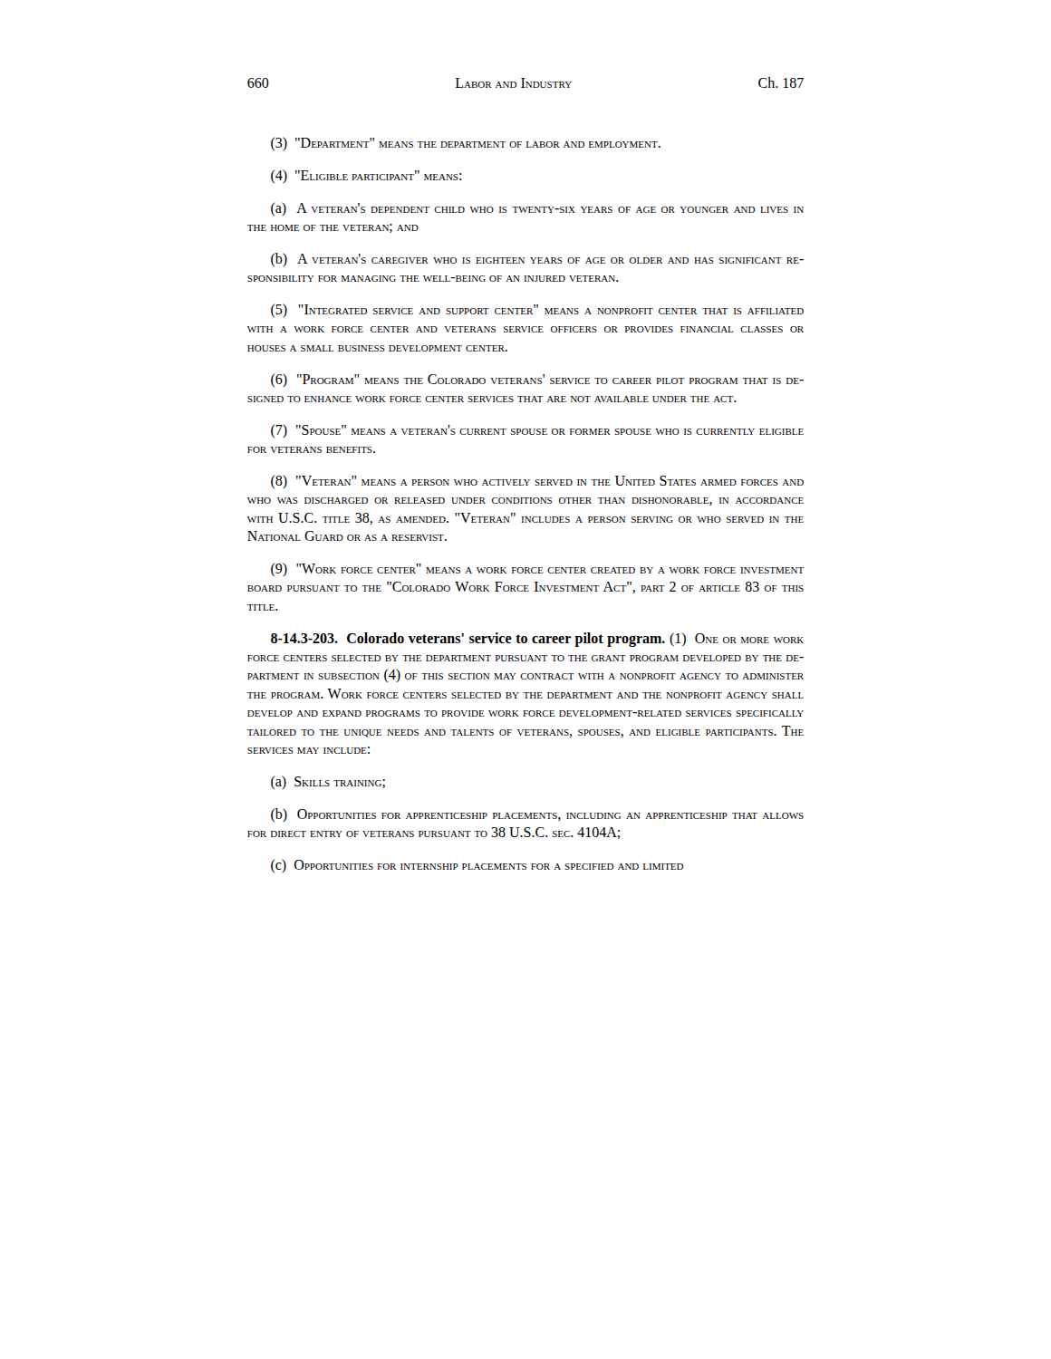660 Labor and Industry Ch. 187
(3) "Department" means the department of labor and employment.
(4) "Eligible participant" means:
(a) A veteran's dependent child who is twenty-six years of age or younger and lives in the home of the veteran; and
(b) A veteran's caregiver who is eighteen years of age or older and has significant responsibility for managing the well-being of an injured veteran.
(5) "Integrated service and support center" means a nonprofit center that is affiliated with a work force center and veterans service officers or provides financial classes or houses a small business development center.
(6) "Program" means the Colorado veterans' service to career pilot program that is designed to enhance work force center services that are not available under the act.
(7) "Spouse" means a veteran's current spouse or former spouse who is currently eligible for veterans benefits.
(8) "Veteran" means a person who actively served in the United States armed forces and who was discharged or released under conditions other than dishonorable, in accordance with U.S.C. title 38, as amended. "Veteran" includes a person serving or who served in the National Guard or as a reservist.
(9) "Work force center" means a work force center created by a work force investment board pursuant to the "Colorado Work Force Investment Act", part 2 of article 83 of this title.
8-14.3-203. Colorado veterans' service to career pilot program. (1) One or more work force centers selected by the department pursuant to the grant program developed by the department in subsection (4) of this section may contract with a nonprofit agency to administer the program. Work force centers selected by the department and the nonprofit agency shall develop and expand programs to provide work force development-related services specifically tailored to the unique needs and talents of veterans, spouses, and eligible participants. The services may include:
(a) Skills training;
(b) Opportunities for apprenticeship placements, including an apprenticeship that allows for direct entry of veterans pursuant to 38 U.S.C. sec. 4104A;
(c) Opportunities for internship placements for a specified and limited